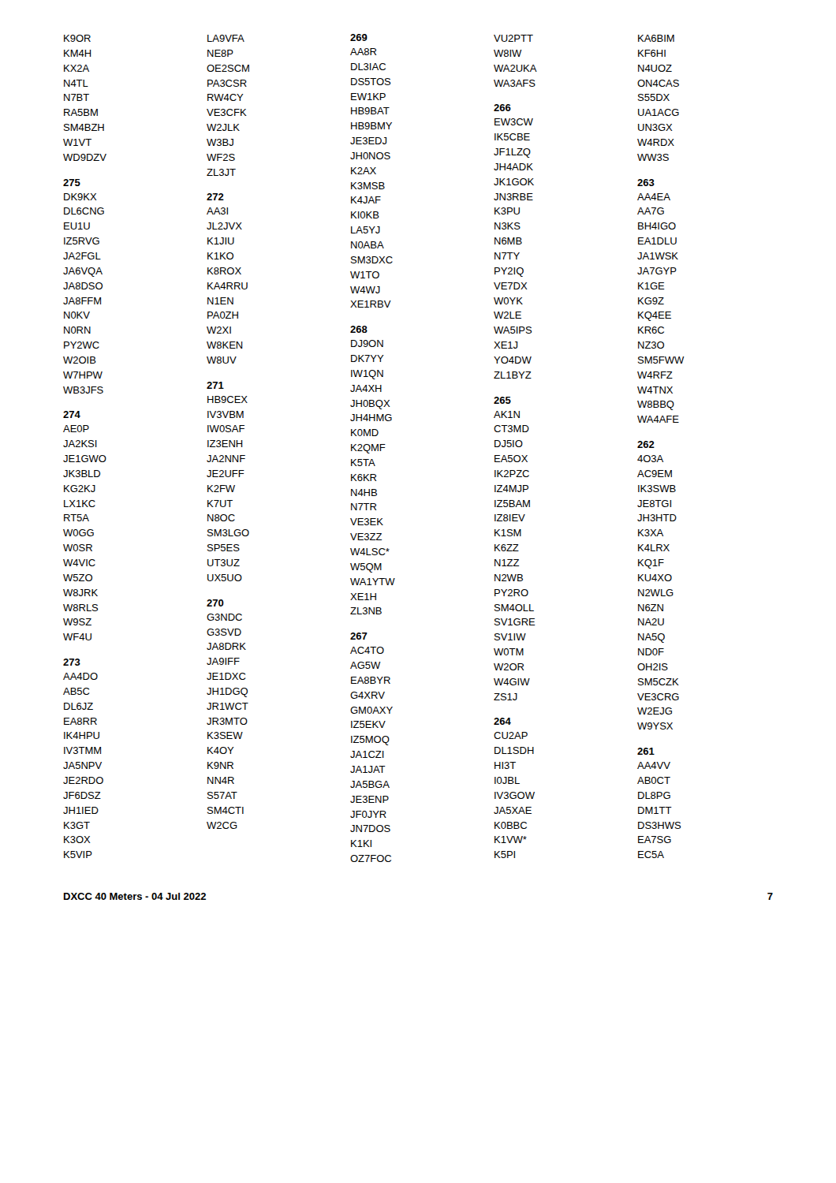K9OR
KM4H
KX2A
N4TL
N7BT
RA5BM
SM4BZH
W1VT
WD9DZV
275
DK9KX
DL6CNG
EU1U
IZ5RVG
JA2FGL
JA6VQA
JA8DSO
JA8FFM
N0KV
N0RN
PY2WC
W2OIB
W7HPW
WB3JFS
274
AE0P
JA2KSI
JE1GWO
JK3BLD
KG2KJ
LX1KC
RT5A
W0GG
W0SR
W4VIC
W5ZO
W8JRK
W8RLS
W9SZ
WF4U
273
AA4DO
AB5C
DL6JZ
EA8RR
IK4HPU
IV3TMM
JA5NPV
JE2RDO
JF6DSZ
JH1IED
K3GT
K3OX
K5VIP
LA9VFA
NE8P
OE2SCM
PA3CSR
RW4CY
VE3CFK
W2JLK
W3BJ
WF2S
ZL3JT
272
AA3I
JL2JVX
K1JIU
K1KO
K8ROX
KA4RRU
N1EN
PA0ZH
W2XI
W8KEN
W8UV
271
HB9CEX
IV3VBM
IW0SAF
IZ3ENH
JA2NNF
JE2UFF
K2FW
K7UT
N8OC
SM3LGO
SP5ES
UT3UZ
UX5UO
270
G3NDC
G3SVD
JA8DRK
JA9IFF
JE1DXC
JH1DGQ
JR1WCT
JR3MTO
K3SEW
K4OY
K9NR
NN4R
S57AT
SM4CTI
W2CG
269
AA8R
DL3IAC
DS5TOS
EW1KP
HB9BAT
HB9BMY
JE3EDJ
JH0NOS
K2AX
K3MSB
K4JAF
KI0KB
LA5YJ
N0ABA
SM3DXC
W1TO
W4WJ
XE1RBV
268
DJ9ON
DK7YY
IW1QN
JA4XH
JH0BQX
JH4HMG
K0MD
K2QMF
K5TA
K6KR
N4HB
N7TR
VE3EK
VE3ZZ
W4LSC*
W5QM
WA1YTW
XE1H
ZL3NB
267
AC4TO
AG5W
EA8BYR
G4XRV
GM0AXY
IZ5EKV
IZ5MOQ
JA1CZI
JA1JAT
JA5BGA
JE3ENP
JF0JYR
JN7DOS
K1KI
OZ7FOC
VU2PTT
W8IW
WA2UKA
WA3AFS
266
EW3CW
IK5CBE
JF1LZQ
JH4ADK
JK1GOK
JN3RBE
K3PU
N3KS
N6MB
N7TY
PY2IQ
VE7DX
W0YK
W2LE
WA5IPS
XE1J
YO4DW
ZL1BYZ
265
AK1N
CT3MD
DJ5IO
EA5OX
IK2PZC
IZ4MJP
IZ5BAM
IZ8IEV
K1SM
K6ZZ
N1ZZ
N2WB
PY2RO
SM4OLL
SV1GRE
SV1IW
W0TM
W2OR
W4GIW
ZS1J
264
CU2AP
DL1SDH
HI3T
I0JBL
IV3GOW
JA5XAE
K0BBC
K1VW*
K5PI
KA6BIM
KF6HI
N4UOZ
ON4CAS
S55DX
UA1ACG
UN3GX
W4RDX
WW3S
263
AA4EA
AA7G
BH4IGO
EA1DLU
JA1WSK
JA7GYP
K1GE
KG9Z
KQ4EE
KR6C
NZ3O
SM5FWW
W4RFZ
W4TNX
W8BBQ
WA4AFE
262
4O3A
AC9EM
IK3SWB
JE8TGI
JH3HTD
K3XA
K4LRX
KQ1F
KU4XO
N2WLG
N6ZN
NA2U
NA5Q
ND0F
OH2IS
SM5CZK
VE3CRG
W2EJG
W9YSX
261
AA4VV
AB0CT
DL8PG
DM1TT
DS3HWS
EA7SG
EC5A
DXCC 40 Meters - 04 Jul 2022 7